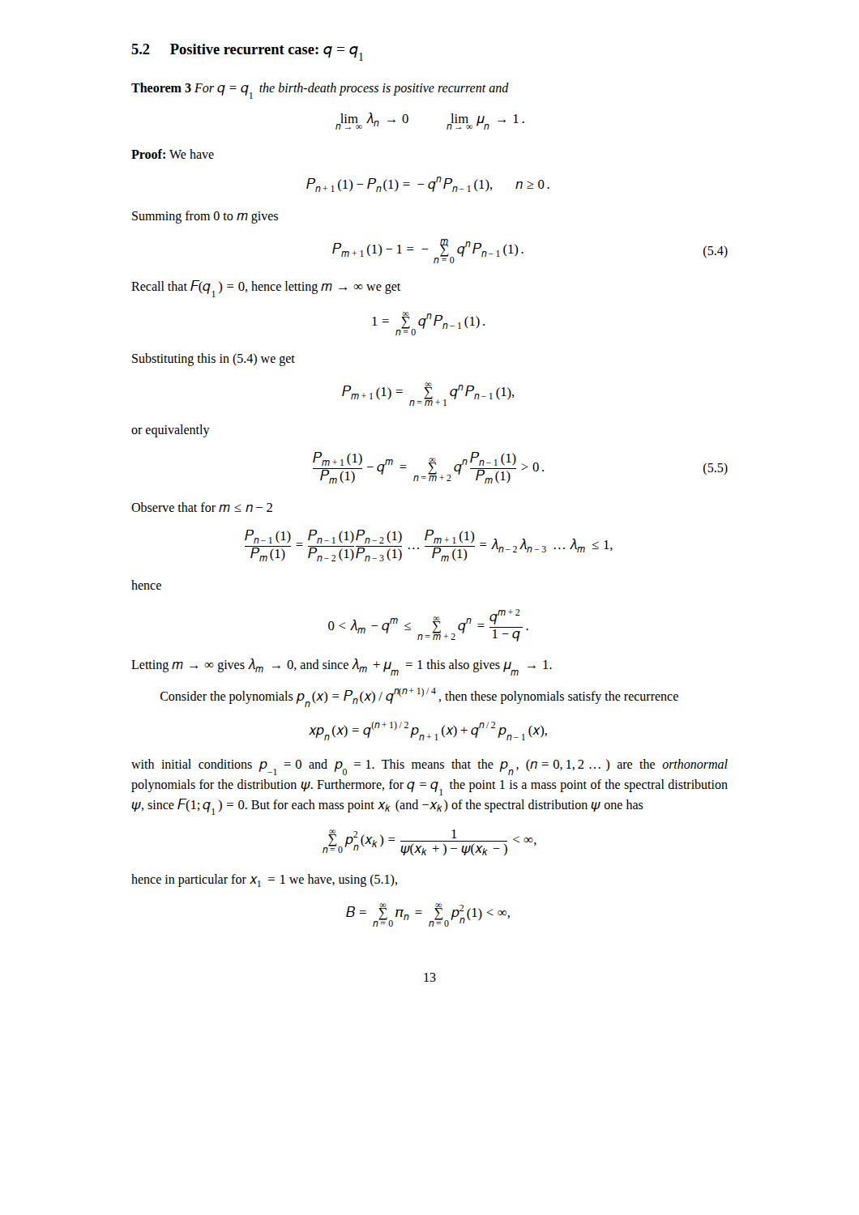5.2 Positive recurrent case: q=q1
Theorem 3 For q=q1 the birth-death process is positive recurrent and
limn→∞ λn →0 limn→∞ μn →1 .
Proof: We have
Pn+1(1) − Pn(1) = −qn Pn−1(1) , n≥0.
Summing from 0 to m gives
Pm+1(1) −1 = − ∑ n=0 m qn Pn−1(1) . (5.4)
Recall that F(q1)=0, hence letting m→∞ we get
1= ∑ n=0 ∞ qn Pn−1(1) .
Substituting this in (5.4) we get
Pm+1(1) = ∑ n=m+1 ∞ qn Pn−1(1) ,
or equivalently
Pm+1(1) Pm(1) − qm = ∑ n=m+2 ∞ qn Pn−1(1) Pm(1) >0. (5.5)
Observe that for m≤n−2
Pn−1(1) Pm(1) = Pn−1(1) Pn−2(1) Pn−2(1) Pn−3(1) … Pm+1(1) Pm(1) = λn−2 λn−3 … λm ≤1,
hence
0< λm −qm ≤ ∑ n=m+2 ∞ qn = qm+2 1−q .
Letting m→∞ gives λm→0, and since λm+μm=1 this also gives μm→1.
Consider the polynomials pn(x)=Pn(x)/qn(n+1)/4, then these polynomials satisfy the recurrence
xpn(x) = q(n+1)/2 pn+1(x) + qn/2 pn−1(x) ,
with initial conditions p−1=0 and p0=1. This means that the pn, (n=0,1,2…) are the orthonormal polynomials for the distribution ψ. Furthermore, for q=q1 the point 1 is a mass point of the spectral distribution ψ, since F(1;q1)=0. But for each mass point xk (and −xk) of the spectral distribution ψ one has
∑ n=0 ∞ pn2 (xk) = 1 ψ(xk+) − ψ(xk−) <∞,
hence in particular for x1=1 we have, using (5.1),
B= ∑ n=0 ∞ πn = ∑ n=0 ∞ pn2 (1) <∞,
13